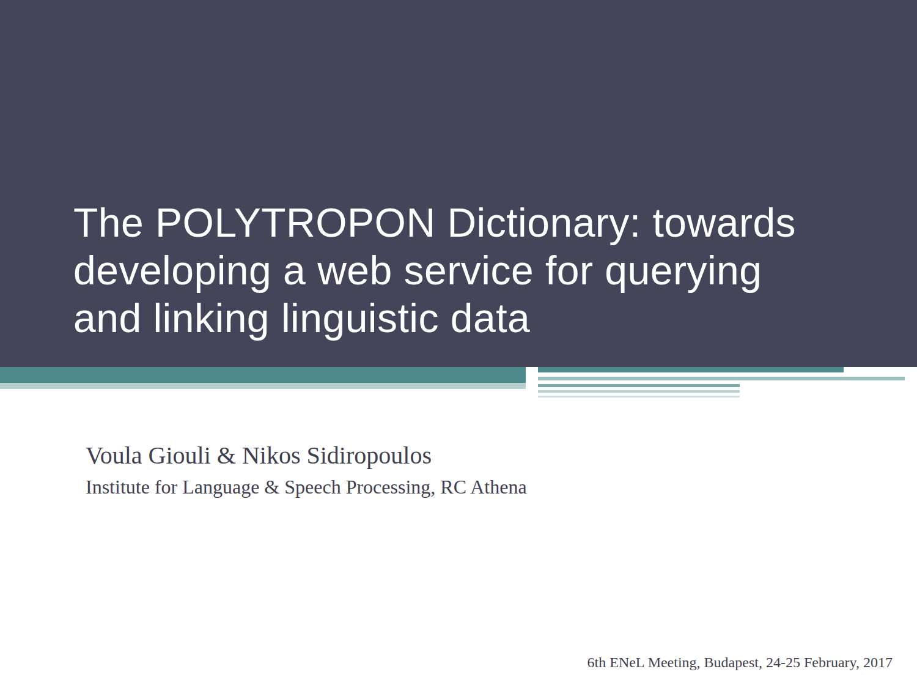The POLYTROPON Dictionary: towards developing a web service for querying and linking linguistic data
Voula Giouli & Nikos Sidiropoulos
Institute for Language & Speech Processing, RC Athena
6th ENeL Meeting, Budapest, 24-25 February, 2017